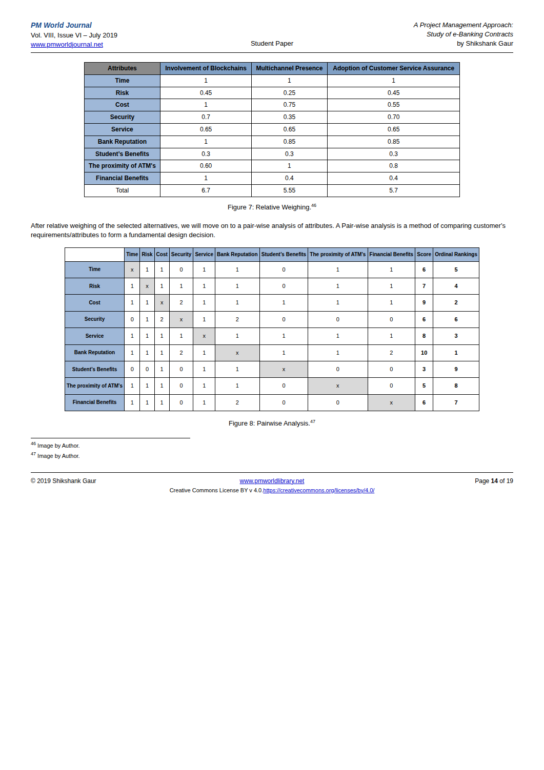PM World Journal
Vol. VIII, Issue VI – July 2019
www.pmworldjournal.net
Student Paper
A Project Management Approach:
Study of e-Banking Contracts
by Shikshank Gaur
| Attributes | Involvement of Blockchains | Multichannel Presence | Adoption of Customer Service Assurance |
| --- | --- | --- | --- |
| Time | 1 | 1 | 1 |
| Risk | 0.45 | 0.25 | 0.45 |
| Cost | 1 | 0.75 | 0.55 |
| Security | 0.7 | 0.35 | 0.70 |
| Service | 0.65 | 0.65 | 0.65 |
| Bank Reputation | 1 | 0.85 | 0.85 |
| Student’s Benefits | 0.3 | 0.3 | 0.3 |
| The proximity of ATM's | 0.60 | 1 | 0.8 |
| Financial Benefits | 1 | 0.4 | 0.4 |
| Total | 6.7 | 5.55 | 5.7 |
Figure 7: Relative Weighing.46
After relative weighing of the selected alternatives, we will move on to a pair-wise analysis of attributes. A Pair-wise analysis is a method of comparing customer's requirements/attributes to form a fundamental design decision.
| | Time | Risk | Cost | Security | Service | Bank Reputation | Student’s Benefits | The proximity of ATM's | Financial Benefits | Score | Ordinal Rankings |
| --- | --- | --- | --- | --- | --- | --- | --- | --- | --- | --- | --- |
| Time | x | 1 | 1 | 0 | 1 | 1 | 0 | 1 | 1 | 6 | 5 |
| Risk | 1 | x | 1 | 1 | 1 | 1 | 0 | 1 | 1 | 7 | 4 |
| Cost | 1 | 1 | x | 2 | 1 | 1 | 1 | 1 | 1 | 9 | 2 |
| Security | 0 | 1 | 2 | x | 1 | 2 | 0 | 0 | 0 | 6 | 6 |
| Service | 1 | 1 | 1 | 1 | x | 1 | 1 | 1 | 1 | 8 | 3 |
| Bank Reputation | 1 | 1 | 1 | 2 | 1 | x | 1 | 1 | 2 | 10 | 1 |
| Student’s Benefits | 0 | 0 | 1 | 0 | 1 | 1 | x | 0 | 0 | 3 | 9 |
| The proximity of ATM's | 1 | 1 | 1 | 0 | 1 | 1 | 0 | x | 0 | 5 | 8 |
| Financial Benefits | 1 | 1 | 1 | 0 | 1 | 2 | 0 | 0 | x | 6 | 7 |
Figure 8: Pairwise Analysis.47
46 Image by Author.
47 Image by Author.
© 2019 Shikshank Gaur
www.pmworldlibrary.net
Page 14 of 19
Creative Commons License BY v 4.0.https://creativecommons.org/licenses/by/4.0/